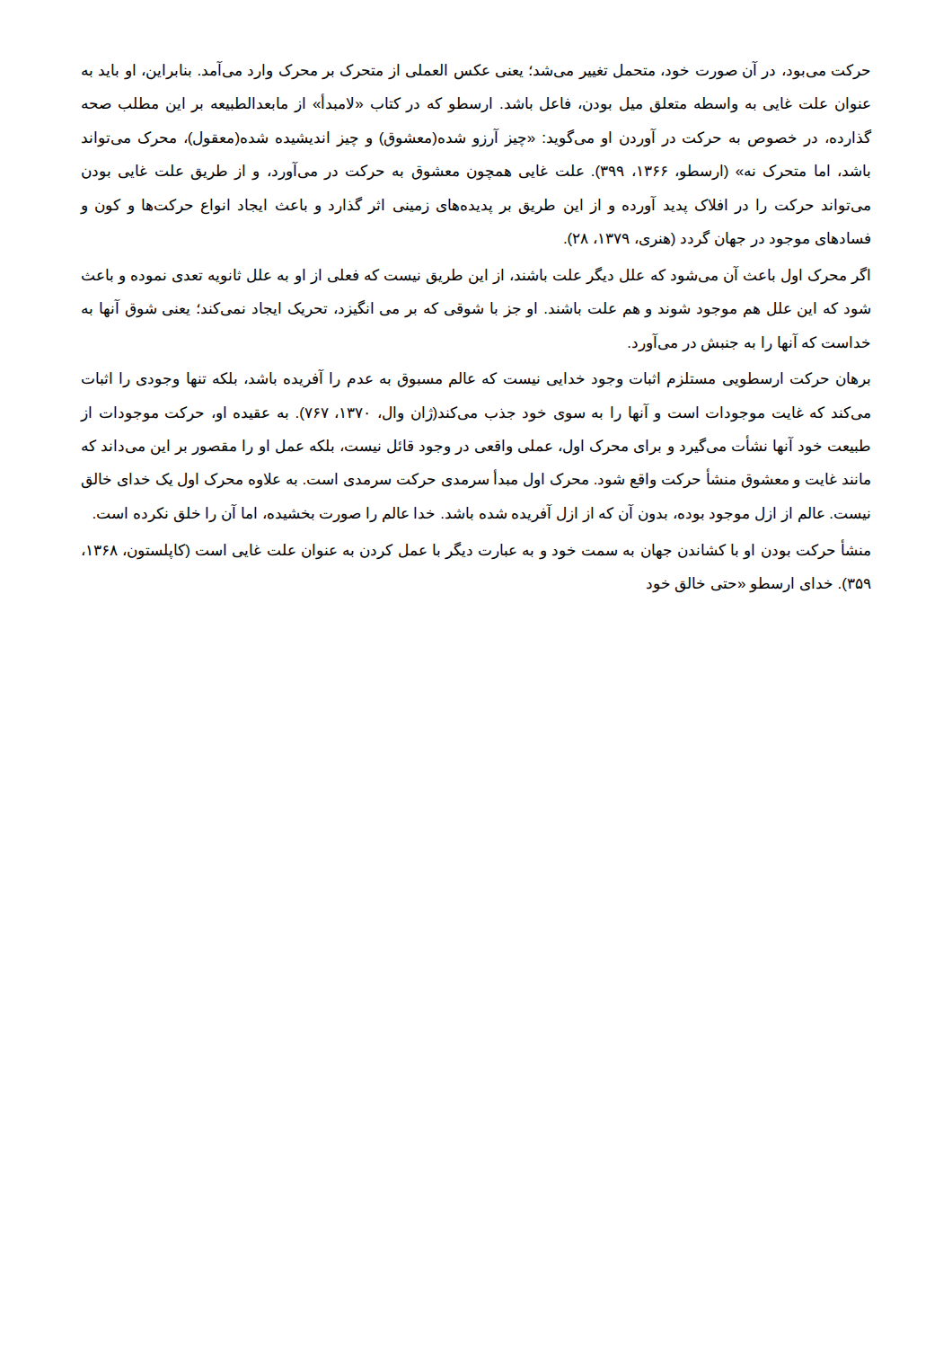حرکت می‌بود، در آن صورت خود، متحمل تغییر می‌شد؛ یعنی عکس العملی از متحرک بر محرک وارد می‌آمد. بنابراین، او باید به عنوان علت غایی به واسطه متعلق میل بودن، فاعل باشد. ارسطو که در کتاب «لامبدأ» از مابعدالطبیعه بر این مطلب صحه گذارده، در خصوص به حرکت در آوردن او می‌گوید: «چیز آرزو شده(معشوق) و چیز اندیشیده شده(معقول)، محرک می‌تواند باشد، اما متحرک نه» (ارسطو، ۱۳۶۶، ۳۹۹). علت غایی همچون معشوق به حرکت در می‌آورد، و از طریق علت غایی بودن می‌تواند حرکت را در افلاک پدید آورده و از این طریق بر پدیده‌های زمینی اثر گذارد و باعث ایجاد انواع حرکت‌ها و کون و فسادهای موجود در جهان گردد (هنری، ۱۳۷۹، ۲۸).
اگر محرک اول باعث آن می‌شود که علل دیگر علت باشند، از این طریق نیست که فعلی از او به علل ثانویه تعدی نموده و باعث شود که این علل هم موجود شوند و هم علت باشند. او جز با شوقی که بر می انگیزد، تحریک ایجاد نمی‌کند؛ یعنی شوق آنها به خداست که آنها را به جنبش در می‌آورد.
برهان حرکت ارسطویی مستلزم اثبات وجود خدایی نیست که عالم مسبوق به عدم را آفریده باشد، بلکه تنها وجودی را اثبات می‌کند که غایت موجودات است و آنها را به سوی خود جذب می‌کند(ژان وال، ۱۳۷۰، ۷۶۷). به عقیده او، حرکت موجودات از طبیعت خود آنها نشأت می‌گیرد و برای محرک اول، عملی واقعی در وجود قائل نیست، بلکه عمل او را مقصور بر این می‌داند که مانند غایت و معشوق منشأ حرکت واقع شود. محرک اول مبدأ سرمدی حرکت سرمدی است. به علاوه محرک اول یک خدای خالق نیست. عالم از ازل موجود بوده، بدون آن که از ازل آفریده شده باشد. خدا عالم را صورت بخشیده، اما آن را خلق نکرده است.
منشأ حرکت بودن او با کشاندن جهان به سمت خود و به عبارت دیگر با عمل کردن به عنوان علت غایی است (کاپلستون، ۱۳۶۸، ۳۵۹). خدای ارسطو «حتی خالق خود